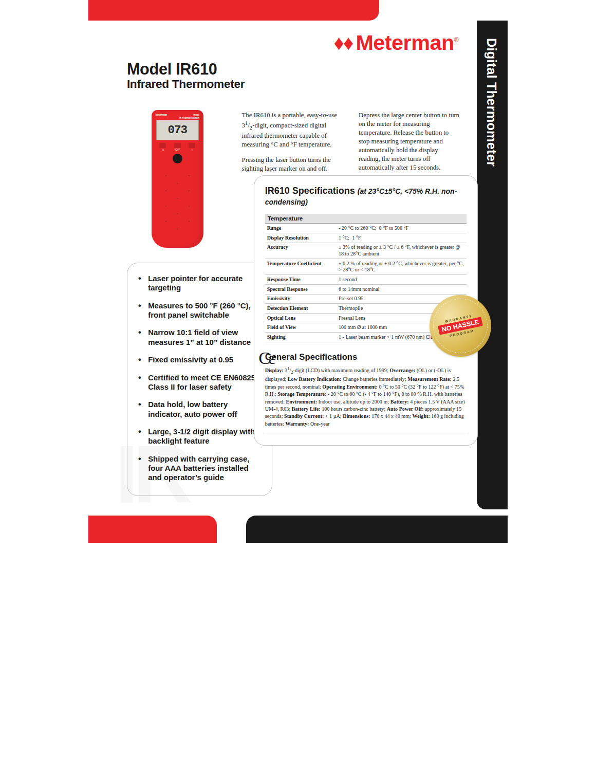Digital Thermometer
IR
♦♦Meterman®
Model IR610Infrared Thermometer
Meterman IR610
IR THERMOMETER
073
⚠
°C/°F
☼
The IR610 is a portable, easy-to-use 31/2-digit, compact-sized digital infrared thermometer capable of measuring °C and °F temperature.
Pressing the laser button turns the sighting laser marker on and off.
Depress the large center button to turn on the meter for measuring temperature. Release the button to stop measuring temperature and automatically hold the display reading, the meter turns off automatically after 15 seconds.
Laser pointer for accurate targeting
Measures to 500 °F (260 °C), front panel switchable
Narrow 10:1 field of view measures 1” at 10” distance
Fixed emissivity at 0.95
Certified to meet CE EN60825 Class II for laser safety
Data hold, low battery indicator, auto power off
Large, 3-1/2 digit display with backlight feature
Shipped with carrying case, four AAA batteries installed and operator’s guide
WARRANTY
NO HASSLE
PROGRAM
IR610 Specifications (at 23°C±5°C, <75% R.H. non-condensing)
| Temperature |
| --- |
| Range | - 20 °C to 260 °C; 0 °F to 500 °F |
| Display Resolution | 1 °C; 1 °F |
| Accuracy | ± 3% of reading or ± 3 °C / ± 6 °F, whichever is greater @ 18 to 28°C ambient |
| Temperature Coefficient | ± 0.2 % of reading or ± 0.2 °C, whichever is greater, per °C, > 28°C or < 18°C |
| Response Time | 1 second |
| Spectral Response | 6 to 14mm nominal |
| Emissivity | Pre-set 0.95 |
| Detection Element | Thermopile |
| Optical Lens | Fresnal Lens |
| Field of View | 100 mm Ø at 1000 mm |
| Sighting | 1 - Laser beam marker < 1 mW (670 nm) Class |
General Specifications
Display: 31/2-digit (LCD) with maximum reading of 1999; Overrange: (OL) or (-OL) is displayed; Low Battery Indication: Change batteries immediately; Measurement Rate: 2.5 times per second, nominal; Operating Environment: 0 °C to 50 °C (32 °F to 122 °F) at < 75% R.H.; Storage Temperature: - 20 °C to 60 °C (- 4 °F to 140 °F), 0 to 80 % R.H. with batteries removed; Environment: Indoor use, altitude up to 2000 m; Battery: 4 pieces 1.5 V (AAA size) UM-4, R03; Battery Life: 100 hours carbon-zinc battery; Auto Power Off: approximately 15 seconds; Standby Current: < 1 µA; Dimensions: 170 x 44 x 40 mm; Weight: 160 g including batteries; Warranty: One-year
Cε